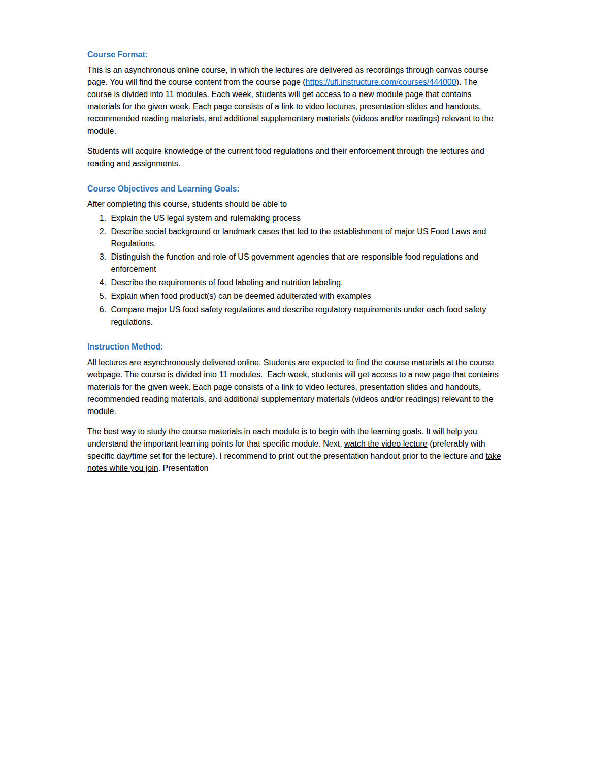Course Format:
This is an asynchronous online course, in which the lectures are delivered as recordings through canvas course page. You will find the course content from the course page (https://ufl.instructure.com/courses/444000). The course is divided into 11 modules. Each week, students will get access to a new module page that contains materials for the given week. Each page consists of a link to video lectures, presentation slides and handouts, recommended reading materials, and additional supplementary materials (videos and/or readings) relevant to the module.
Students will acquire knowledge of the current food regulations and their enforcement through the lectures and reading and assignments.
Course Objectives and Learning Goals:
After completing this course, students should be able to
Explain the US legal system and rulemaking process
Describe social background or landmark cases that led to the establishment of major US Food Laws and Regulations.
Distinguish the function and role of US government agencies that are responsible food regulations and enforcement
Describe the requirements of food labeling and nutrition labeling.
Explain when food product(s) can be deemed adulterated with examples
Compare major US food safety regulations and describe regulatory requirements under each food safety regulations.
Instruction Method:
All lectures are asynchronously delivered online. Students are expected to find the course materials at the course webpage. The course is divided into 11 modules. Each week, students will get access to a new page that contains materials for the given week. Each page consists of a link to video lectures, presentation slides and handouts, recommended reading materials, and additional supplementary materials (videos and/or readings) relevant to the module.
The best way to study the course materials in each module is to begin with the learning goals. It will help you understand the important learning points for that specific module. Next, watch the video lecture (preferably with specific day/time set for the lecture). I recommend to print out the presentation handout prior to the lecture and take notes while you join. Presentation